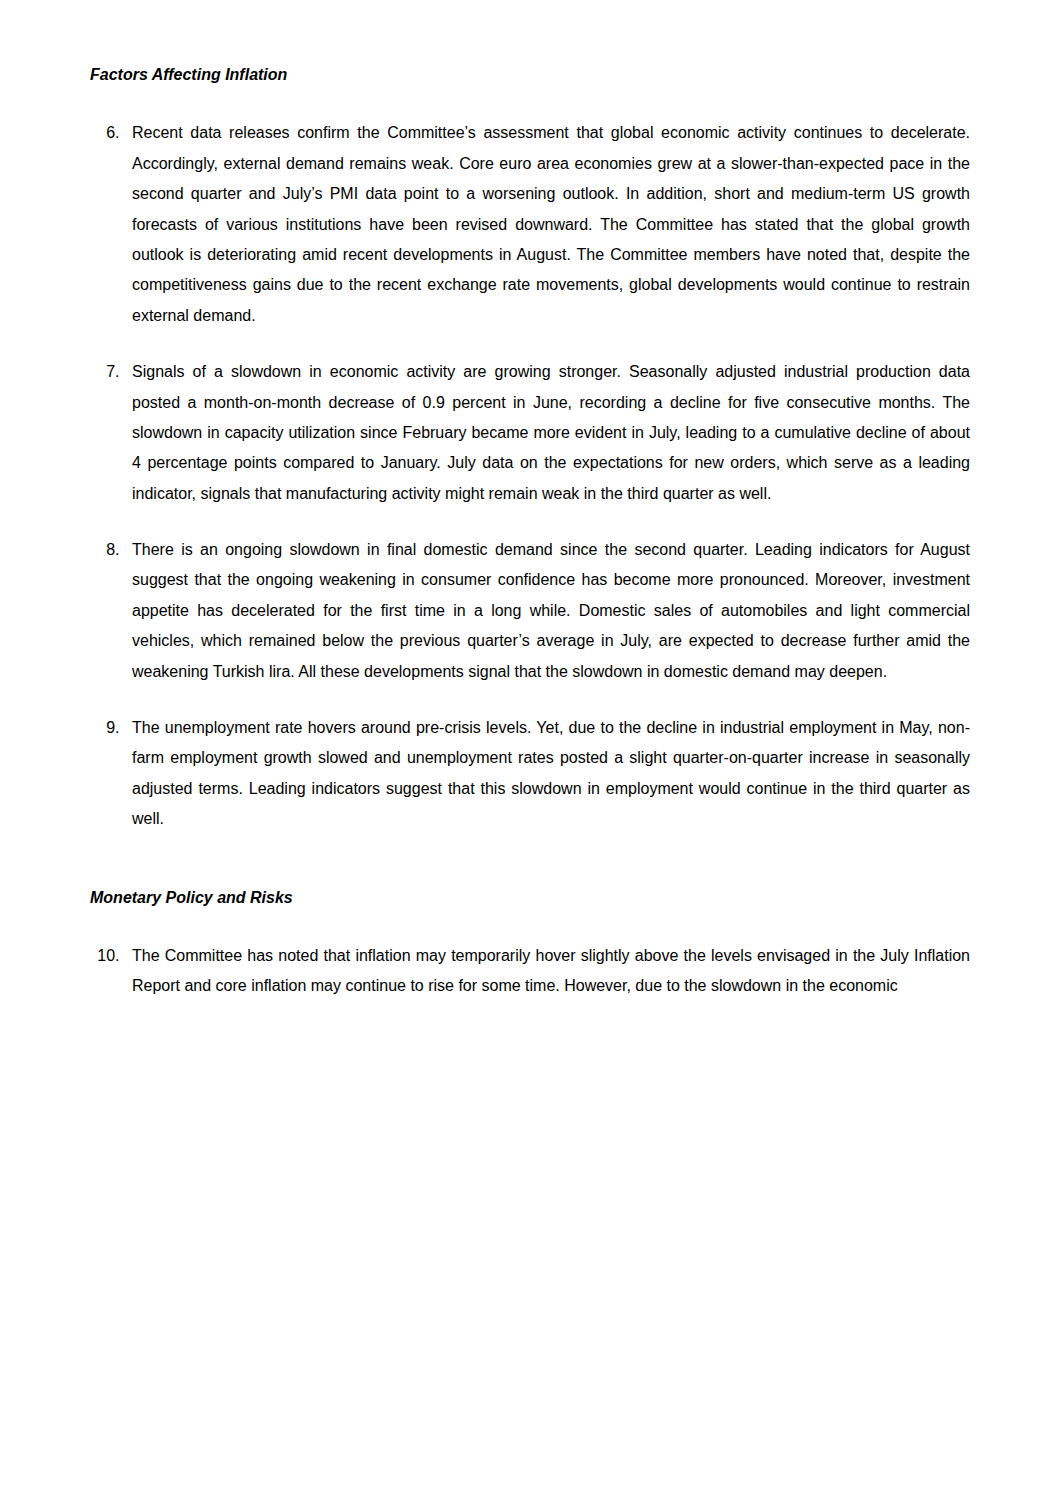Factors Affecting Inflation
Recent data releases confirm the Committee’s assessment that global economic activity continues to decelerate. Accordingly, external demand remains weak. Core euro area economies grew at a slower-than-expected pace in the second quarter and July’s PMI data point to a worsening outlook. In addition, short and medium-term US growth forecasts of various institutions have been revised downward. The Committee has stated that the global growth outlook is deteriorating amid recent developments in August. The Committee members have noted that, despite the competitiveness gains due to the recent exchange rate movements, global developments would continue to restrain external demand.
Signals of a slowdown in economic activity are growing stronger. Seasonally adjusted industrial production data posted a month-on-month decrease of 0.9 percent in June, recording a decline for five consecutive months. The slowdown in capacity utilization since February became more evident in July, leading to a cumulative decline of about 4 percentage points compared to January. July data on the expectations for new orders, which serve as a leading indicator, signals that manufacturing activity might remain weak in the third quarter as well.
There is an ongoing slowdown in final domestic demand since the second quarter. Leading indicators for August suggest that the ongoing weakening in consumer confidence has become more pronounced. Moreover, investment appetite has decelerated for the first time in a long while. Domestic sales of automobiles and light commercial vehicles, which remained below the previous quarter’s average in July, are expected to decrease further amid the weakening Turkish lira. All these developments signal that the slowdown in domestic demand may deepen.
The unemployment rate hovers around pre-crisis levels. Yet, due to the decline in industrial employment in May, non-farm employment growth slowed and unemployment rates posted a slight quarter-on-quarter increase in seasonally adjusted terms. Leading indicators suggest that this slowdown in employment would continue in the third quarter as well.
Monetary Policy and Risks
The Committee has noted that inflation may temporarily hover slightly above the levels envisaged in the July Inflation Report and core inflation may continue to rise for some time. However, due to the slowdown in the economic